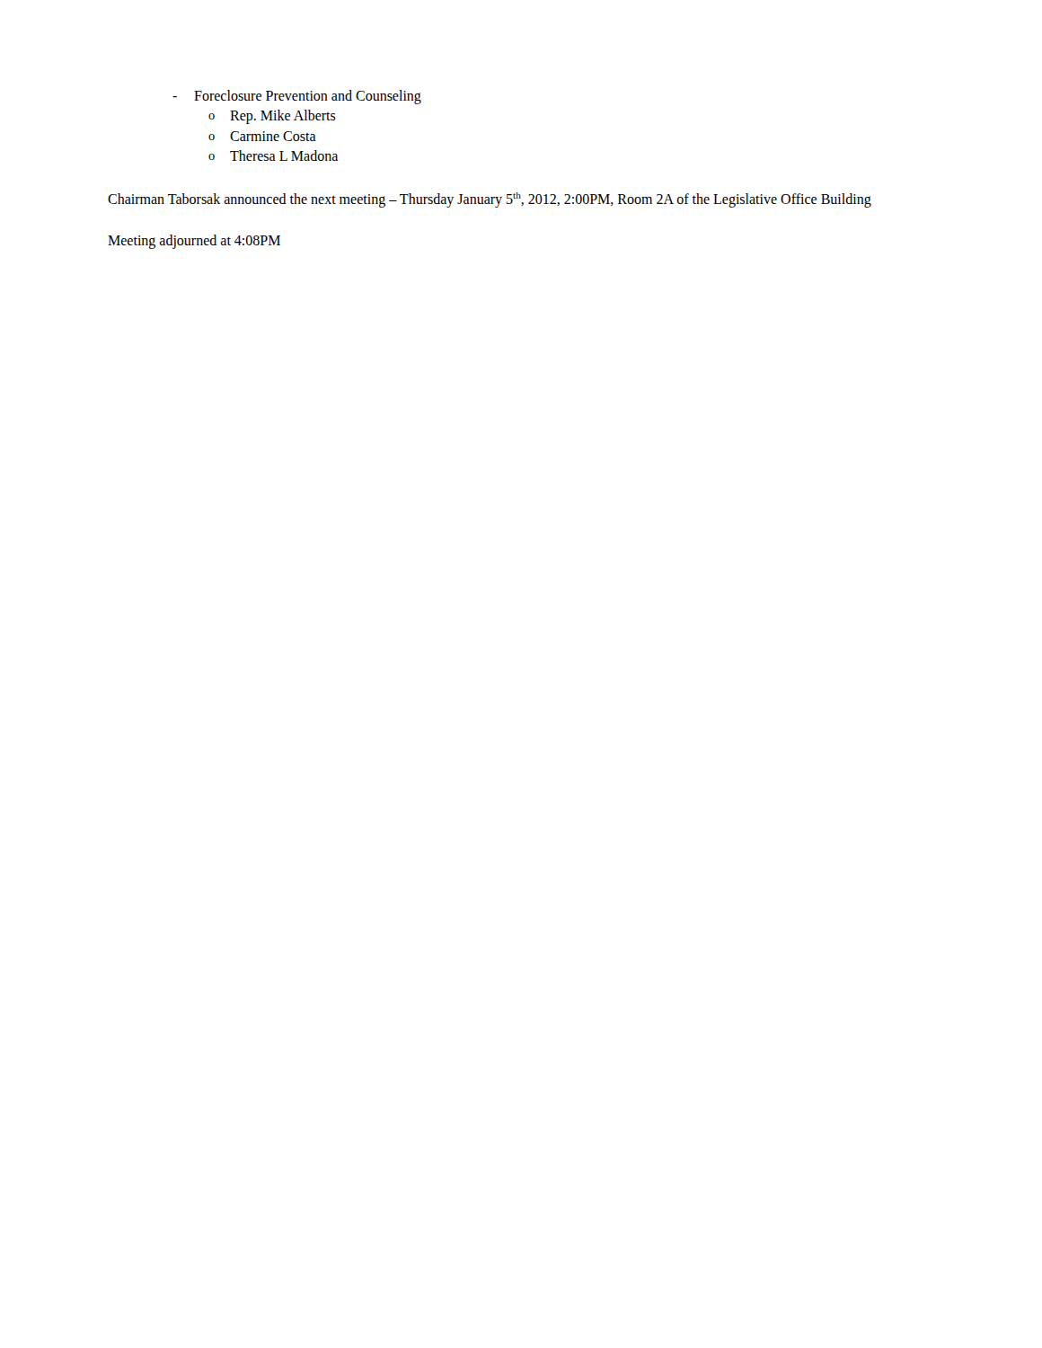Foreclosure Prevention and Counseling
Rep. Mike Alberts
Carmine Costa
Theresa L Madona
Chairman Taborsak announced the next meeting – Thursday January 5th, 2012, 2:00PM, Room 2A of the Legislative Office Building
Meeting adjourned at 4:08PM